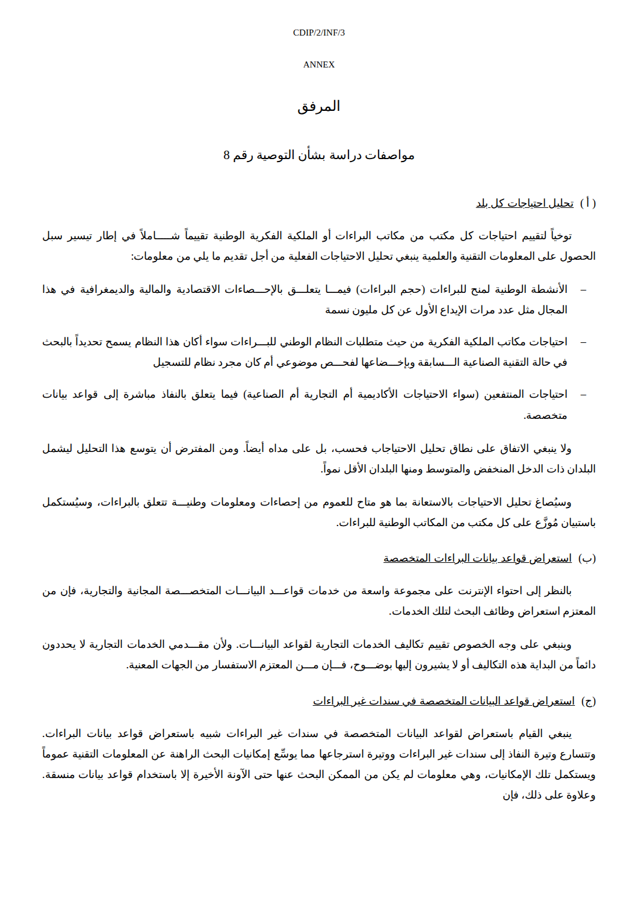CDIP/2/INF/3
ANNEX
المرفق
مواصفات دراسة بشأن التوصية رقم 8
( أ ) تحليل احتياجات كل بلد
توخياً لتقييم احتياجات كل مكتب من مكاتب البراءات أو الملكية الفكرية الوطنية تقييماً شـــــاملاً في إطار تيسير سبل الحصول على المعلومات التقنية والعلمية ينبغي تحليل الاحتياجات الفعلية من أجل تقديم ما يلي من معلومات:
الأنشطة الوطنية لمنح للبراءات (حجم البراءات) فيمـــا يتعلـــق بالإحـــصاءات الاقتصادية والمالية والديمغرافية في هذا المجال مثل عدد مرات الإيداع الأول عن كل مليون نسمة
احتياجات مكاتب الملكية الفكرية من حيث متطلبات النظام الوطني للبـــراءات سواء أكان هذا النظام يسمح تحديداً بالبحث في حالة التقنية الصناعية الـــسابقة وبإخـــضاعها لفحـــص موضوعي أم كان مجرد نظام للتسجيل
احتياجات المنتفعين (سواء الاحتياجات الأكاديمية أم التجارية أم الصناعية) فيما يتعلق بالنفاذ مباشرة إلى قواعد بيانات متخصصة.
ولا ينبغي الاتفاق على نطاق تحليل الاحتياجاب فحسب، بل على مداه أيضاً. ومن المفترض أن يتوسع هذا التحليل ليشمل البلدان ذات الدخل المنخفض والمتوسط ومنها البلدان الأقل نمواً.
وسيُصاغ تحليل الاحتياجات بالاستعانة بما هو متاح للعموم من إحصاءات ومعلومات وطنيـــة تتعلق بالبراءات، وسيُستكمل باستبيان مُوزَّع على كل مكتب من المكاتب الوطنية للبراءات.
(ب) استعراض قواعد بيانات البراءات المتخصصة
بالنظر إلى احتواء الإنترنت على مجموعة واسعة من خدمات قواعـــد البيانـــات المتخصـــصة المجانية والتجارية، فإن من المعتزم استعراض وظائف البحث لتلك الخدمات.
وينبغي على وجه الخصوص تقييم تكاليف الخدمات التجارية لقواعد البيانـــات. ولأن مقـــدمي الخدمات التجارية لا يحددون دائماً من البداية هذه التكاليف أو لا يشيرون إليها بوضـــوح، فـــإن مـــن المعتزم الاستفسار من الجهات المعنية.
(ج) استعراض قواعد البيانات المتخصصة في سندات غير البراءات
ينبغي القيام باستعراض لقواعد البيانات المتخصصة في سندات غير البراءات شبيه باستعراض قواعد بيانات البراءات. وتتسارع وتيرة النفاذ إلى سندات غير البراءات ووتيرة استرجاعها مما يوسِّع إمكانيات البحث الراهنة عن المعلومات التقنية عموماً ويستكمل تلك الإمكانيات، وهي معلومات لم يكن من الممكن البحث عنها حتى الآونة الأخيرة إلا باستخدام قواعد بيانات منسقة. وعلاوة على ذلك، فإن